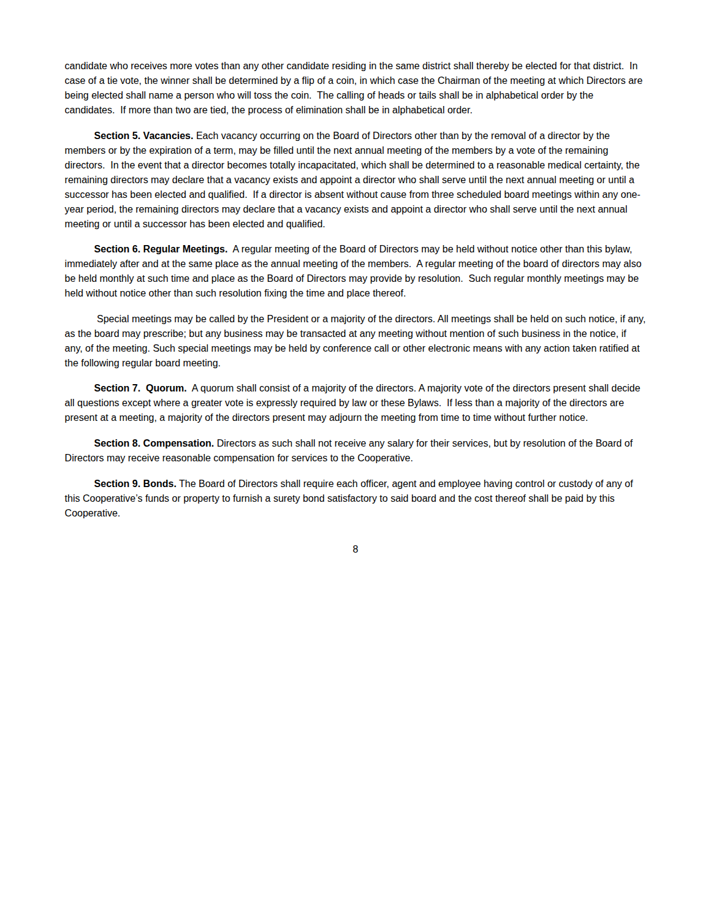candidate who receives more votes than any other candidate residing in the same district shall thereby be elected for that district. In case of a tie vote, the winner shall be determined by a flip of a coin, in which case the Chairman of the meeting at which Directors are being elected shall name a person who will toss the coin. The calling of heads or tails shall be in alphabetical order by the candidates. If more than two are tied, the process of elimination shall be in alphabetical order.
Section 5. Vacancies. Each vacancy occurring on the Board of Directors other than by the removal of a director by the members or by the expiration of a term, may be filled until the next annual meeting of the members by a vote of the remaining directors. In the event that a director becomes totally incapacitated, which shall be determined to a reasonable medical certainty, the remaining directors may declare that a vacancy exists and appoint a director who shall serve until the next annual meeting or until a successor has been elected and qualified. If a director is absent without cause from three scheduled board meetings within any one-year period, the remaining directors may declare that a vacancy exists and appoint a director who shall serve until the next annual meeting or until a successor has been elected and qualified.
Section 6. Regular Meetings. A regular meeting of the Board of Directors may be held without notice other than this bylaw, immediately after and at the same place as the annual meeting of the members. A regular meeting of the board of directors may also be held monthly at such time and place as the Board of Directors may provide by resolution. Such regular monthly meetings may be held without notice other than such resolution fixing the time and place thereof.
Special meetings may be called by the President or a majority of the directors. All meetings shall be held on such notice, if any, as the board may prescribe; but any business may be transacted at any meeting without mention of such business in the notice, if any, of the meeting. Such special meetings may be held by conference call or other electronic means with any action taken ratified at the following regular board meeting.
Section 7. Quorum. A quorum shall consist of a majority of the directors. A majority vote of the directors present shall decide all questions except where a greater vote is expressly required by law or these Bylaws. If less than a majority of the directors are present at a meeting, a majority of the directors present may adjourn the meeting from time to time without further notice.
Section 8. Compensation. Directors as such shall not receive any salary for their services, but by resolution of the Board of Directors may receive reasonable compensation for services to the Cooperative.
Section 9. Bonds. The Board of Directors shall require each officer, agent and employee having control or custody of any of this Cooperative’s funds or property to furnish a surety bond satisfactory to said board and the cost thereof shall be paid by this Cooperative.
8